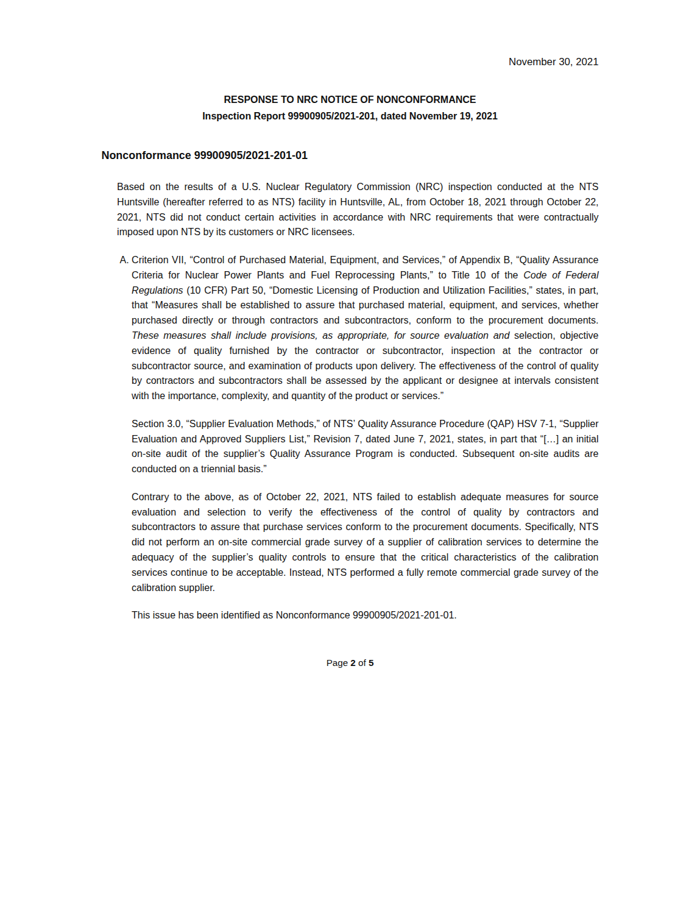November 30, 2021
RESPONSE TO NRC NOTICE OF NONCONFORMANCE
Inspection Report 99900905/2021-201, dated November 19, 2021
Nonconformance 99900905/2021-201-01
Based on the results of a U.S. Nuclear Regulatory Commission (NRC) inspection conducted at the NTS Huntsville (hereafter referred to as NTS) facility in Huntsville, AL, from October 18, 2021 through October 22, 2021, NTS did not conduct certain activities in accordance with NRC requirements that were contractually imposed upon NTS by its customers or NRC licensees.
Criterion VII, “Control of Purchased Material, Equipment, and Services,” of Appendix B, “Quality Assurance Criteria for Nuclear Power Plants and Fuel Reprocessing Plants,” to Title 10 of the Code of Federal Regulations (10 CFR) Part 50, “Domestic Licensing of Production and Utilization Facilities,” states, in part, that “Measures shall be established to assure that purchased material, equipment, and services, whether purchased directly or through contractors and subcontractors, conform to the procurement documents. These measures shall include provisions, as appropriate, for source evaluation and selection, objective evidence of quality furnished by the contractor or subcontractor, inspection at the contractor or subcontractor source, and examination of products upon delivery. The effectiveness of the control of quality by contractors and subcontractors shall be assessed by the applicant or designee at intervals consistent with the importance, complexity, and quantity of the product or services.”
Section 3.0, “Supplier Evaluation Methods,” of NTS’ Quality Assurance Procedure (QAP) HSV 7-1, “Supplier Evaluation and Approved Suppliers List,” Revision 7, dated June 7, 2021, states, in part that “[…] an initial on-site audit of the supplier’s Quality Assurance Program is conducted. Subsequent on-site audits are conducted on a triennial basis.”
Contrary to the above, as of October 22, 2021, NTS failed to establish adequate measures for source evaluation and selection to verify the effectiveness of the control of quality by contractors and subcontractors to assure that purchase services conform to the procurement documents. Specifically, NTS did not perform an on-site commercial grade survey of a supplier of calibration services to determine the adequacy of the supplier’s quality controls to ensure that the critical characteristics of the calibration services continue to be acceptable. Instead, NTS performed a fully remote commercial grade survey of the calibration supplier.
This issue has been identified as Nonconformance 99900905/2021-201-01.
Page 2 of 5